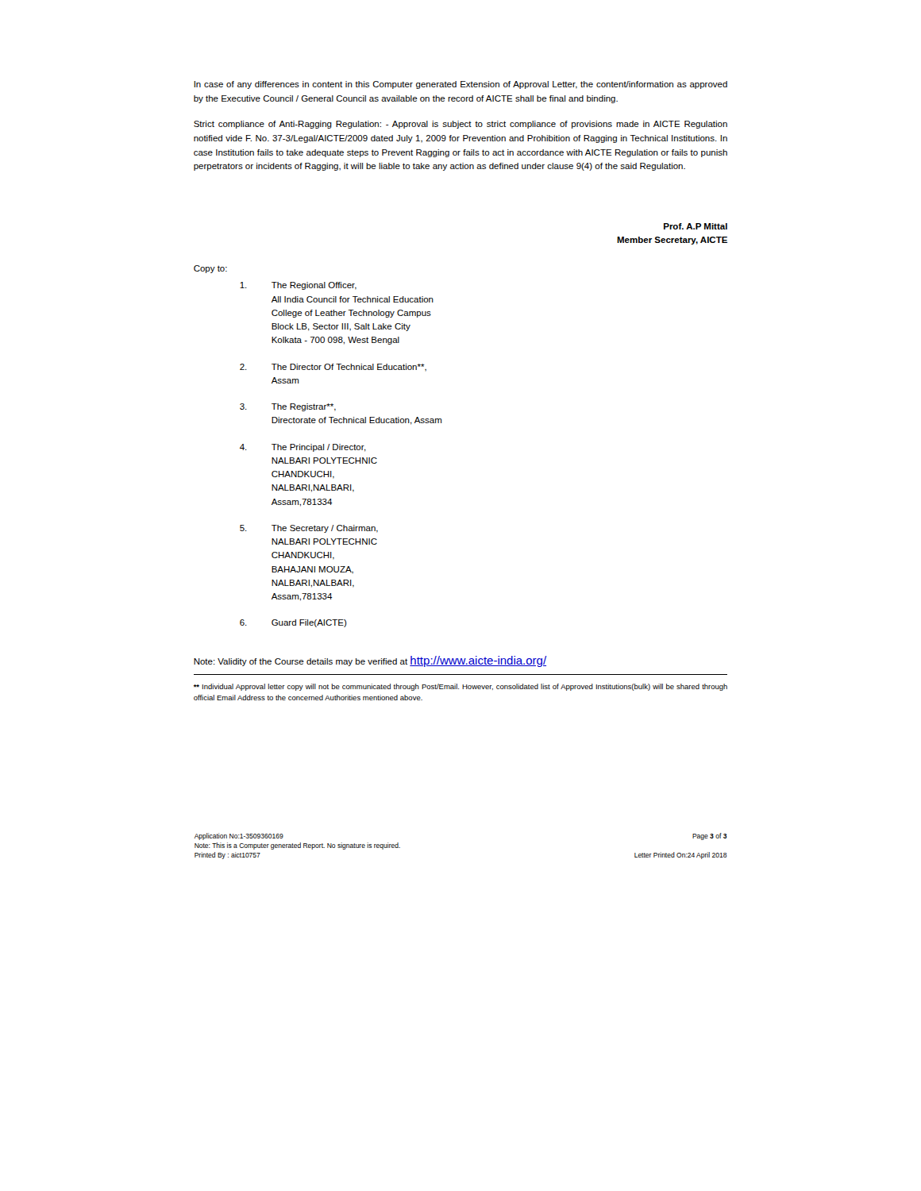In case of any differences in content in this Computer generated Extension of Approval Letter, the content/information as approved by the Executive Council / General Council as available on the record of AICTE shall be final and binding.
Strict compliance of Anti-Ragging Regulation: - Approval is subject to strict compliance of provisions made in AICTE Regulation notified vide F. No. 37-3/Legal/AICTE/2009 dated July 1, 2009 for Prevention and Prohibition of Ragging in Technical Institutions. In case Institution fails to take adequate steps to Prevent Ragging or fails to act in accordance with AICTE Regulation or fails to punish perpetrators or incidents of Ragging, it will be liable to take any action as defined under clause 9(4) of the said Regulation.
Prof. A.P Mittal
Member Secretary, AICTE
Copy to:
| 1. | The Regional Officer, All India Council for Technical Education College of Leather Technology Campus Block LB, Sector III, Salt Lake City Kolkata - 700 098, West Bengal |
| 2. | The Director Of Technical Education**, Assam |
| 3. | The Registrar**, Directorate of Technical Education, Assam |
| 4. | The Principal / Director, NALBARI POLYTECHNIC CHANDKUCHI, NALBARI,NALBARI, Assam,781334 |
| 5. | The Secretary / Chairman, NALBARI POLYTECHNIC CHANDKUCHI, BAHAJANI MOUZA, NALBARI,NALBARI, Assam,781334 |
| 6. | Guard File(AICTE) |
Note: Validity of the Course details may be verified at http://www.aicte-india.org/
** Individual Approval letter copy will not be communicated through Post/Email. However, consolidated list of Approved Institutions(bulk) will be shared through official Email Address to the concerned Authorities mentioned above.
| Application No:1-3509360169 Note: This is a Computer generated Report. No signature is required. Printed By : aict10757 | Page 3 of 3 Letter Printed On:24 April 2018 |